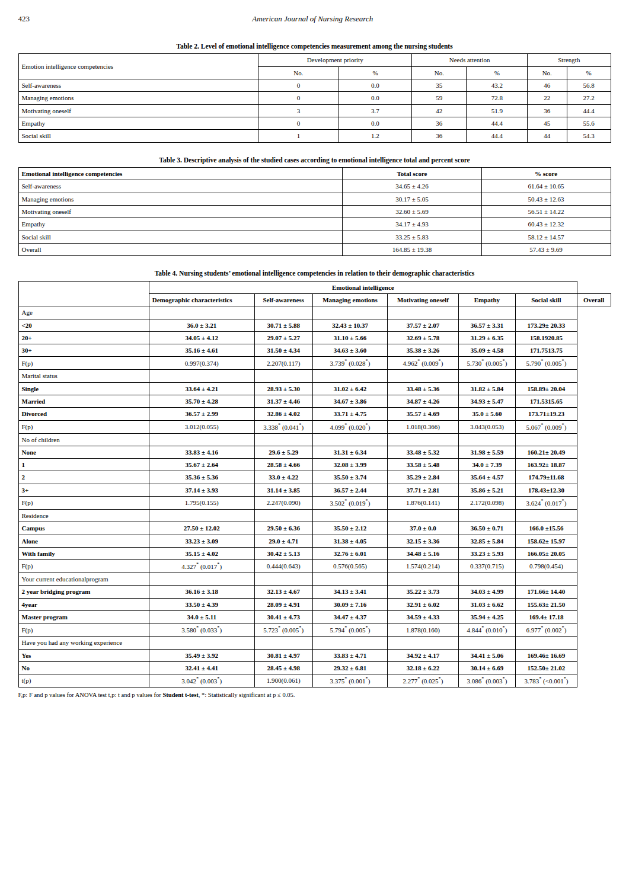423
American Journal of Nursing Research
Table 2. Level of emotional intelligence competencies measurement among the nursing students
| Emotion intelligence competencies | Development priority | Needs attention | Strength |
| --- | --- | --- | --- |
| No. | % | No. | % | No. | % |
| Self-awareness | 0 | 0.0 | 35 | 43.2 | 46 | 56.8 |
| Managing emotions | 0 | 0.0 | 59 | 72.8 | 22 | 27.2 |
| Motivating oneself | 3 | 3.7 | 42 | 51.9 | 36 | 44.4 |
| Empathy | 0 | 0.0 | 36 | 44.4 | 45 | 55.6 |
| Social skill | 1 | 1.2 | 36 | 44.4 | 44 | 54.3 |
Table 3. Descriptive analysis of the studied cases according to emotional intelligence total and percent score
| Emotional intelligence competencies | Total score | % score |
| --- | --- | --- |
| Self-awareness | 34.65 ± 4.26 | 61.64 ± 10.65 |
| Managing emotions | 30.17 ± 5.05 | 50.43 ± 12.63 |
| Motivating oneself | 32.60 ± 5.69 | 56.51 ± 14.22 |
| Empathy | 34.17 ± 4.93 | 60.43 ± 12.32 |
| Social skill | 33.25 ± 5.83 | 58.12 ± 14.57 |
| Overall | 164.85 ± 19.38 | 57.43 ± 9.69 |
Table 4. Nursing students’ emotional intelligence competencies in relation to their demographic characteristics
| | Emotional intelligence |
| --- | --- |
| Demographic characteristics | Self-awareness | Managing emotions | Motivating oneself | Empathy | Social skill | Overall |
| Age | | | | | | |
| <20 | 36.0 ± 3.21 | 30.71 ± 5.88 | 32.43 ± 10.37 | 37.57 ± 2.07 | 36.57 ± 3.31 | 173.29± 20.33 |
| 20+ | 34.05 ± 4.12 | 29.07 ± 5.27 | 31.10 ± 5.66 | 32.69 ± 5.78 | 31.29 ± 6.35 | 158.1920.85 |
| 30+ | 35.16 ± 4.61 | 31.50 ± 4.34 | 34.63 ± 3.60 | 35.38 ± 3.26 | 35.09 ± 4.58 | 171.7513.75 |
| F(p) | 0.997(0.374) | 2.207(0.117) | 3.739 * (0.028 * ) | 4.962 * (0.009 * ) | 5.730 * (0.005 * ) | 5.790 * (0.005 * ) |
| Marital status | | | | | | |
| Single | 33.64 ± 4.21 | 28.93 ± 5.30 | 31.02 ± 6.42 | 33.48 ± 5.36 | 31.82 ± 5.84 | 158.89± 20.04 |
| Married | 35.70 ± 4.28 | 31.37 ± 4.46 | 34.67 ± 3.86 | 34.87 ± 4.26 | 34.93 ± 5.47 | 171.5315.65 |
| Divorced | 36.57 ± 2.99 | 32.86 ± 4.02 | 33.71 ± 4.75 | 35.57 ± 4.69 | 35.0 ± 5.60 | 173.71±19.23 |
| F(p) | 3.012(0.055) | 3.338 * (0.041 * ) | 4.099 * (0.020 * ) | 1.018(0.366) | 3.043(0.053) | 5.067 * (0.009 * ) |
| No of children | | | | | | |
| None | 33.83 ± 4.16 | 29.6 ± 5.29 | 31.31 ± 6.34 | 33.48 ± 5.32 | 31.98 ± 5.59 | 160.21± 20.49 |
| 1 | 35.67 ± 2.64 | 28.58 ± 4.66 | 32.08 ± 3.99 | 33.58 ± 5.48 | 34.0 ± 7.39 | 163.92± 18.87 |
| 2 | 35.36 ± 5.36 | 33.0 ± 4.22 | 35.50 ± 3.74 | 35.29 ± 2.84 | 35.64 ± 4.57 | 174.79±11.68 |
| 3+ | 37.14 ± 3.93 | 31.14 ± 3.85 | 36.57 ± 2.44 | 37.71 ± 2.81 | 35.86 ± 5.21 | 178.43±12.30 |
| F(p) | 1.795(0.155) | 2.247(0.090) | 3.502 * (0.019 * ) | 1.876(0.141) | 2.172(0.098) | 3.624 * (0.017 * ) |
| Residence | | | | | | |
| Campus | 27.50 ± 12.02 | 29.50 ± 6.36 | 35.50 ± 2.12 | 37.0 ± 0.0 | 36.50 ± 0.71 | 166.0 ±15.56 |
| Alone | 33.23 ± 3.09 | 29.0 ± 4.71 | 31.38 ± 4.05 | 32.15 ± 3.36 | 32.85 ± 5.84 | 158.62± 15.97 |
| With family | 35.15 ± 4.02 | 30.42 ± 5.13 | 32.76 ± 6.01 | 34.48 ± 5.16 | 33.23 ± 5.93 | 166.05± 20.05 |
| F(p) | 4.327 * (0.017 * ) | 0.444(0.643) | 0.576(0.565) | 1.574(0.214) | 0.337(0.715) | 0.798(0.454) |
| Your current educationalprogram | | | | | | |
| 2 year bridging program | 36.16 ± 3.18 | 32.13 ± 4.67 | 34.13 ± 3.41 | 35.22 ± 3.73 | 34.03 ± 4.99 | 171.66± 14.40 |
| 4year | 33.50 ± 4.39 | 28.09 ± 4.91 | 30.09 ± 7.16 | 32.91 ± 6.02 | 31.03 ± 6.62 | 155.63± 21.50 |
| Master program | 34.0 ± 5.11 | 30.41 ± 4.73 | 34.47 ± 4.37 | 34.59 ± 4.33 | 35.94 ± 4.25 | 169.4± 17.18 |
| F(p) | 3.580 * (0.033 * ) | 5.723 * (0.005 * ) | 5.794 * (0.005 * ) | 1.878(0.160) | 4.844 * (0.010 * ) | 6.977 * (0.002 * ) |
| Have you had any working experience | | | | | | |
| Yes | 35.49 ± 3.92 | 30.81 ± 4.97 | 33.83 ± 4.71 | 34.92 ± 4.17 | 34.41 ± 5.06 | 169.46± 16.69 |
| No | 32.41 ± 4.41 | 28.45 ± 4.98 | 29.32 ± 6.81 | 32.18 ± 6.22 | 30.14 ± 6.69 | 152.50± 21.02 |
| t(p) | 3.042 * (0.003 * ) | 1.900(0.061) | 3.375 * (0.001 * ) | 2.277 * (0.025 * ) | 3.086 * (0.003 * ) | 3.783 * (<0.001 * ) |
F,p: F and p values for ANOVA test t,p: t and p values for Student t-test, *: Statistically significant at p ≤ 0.05.